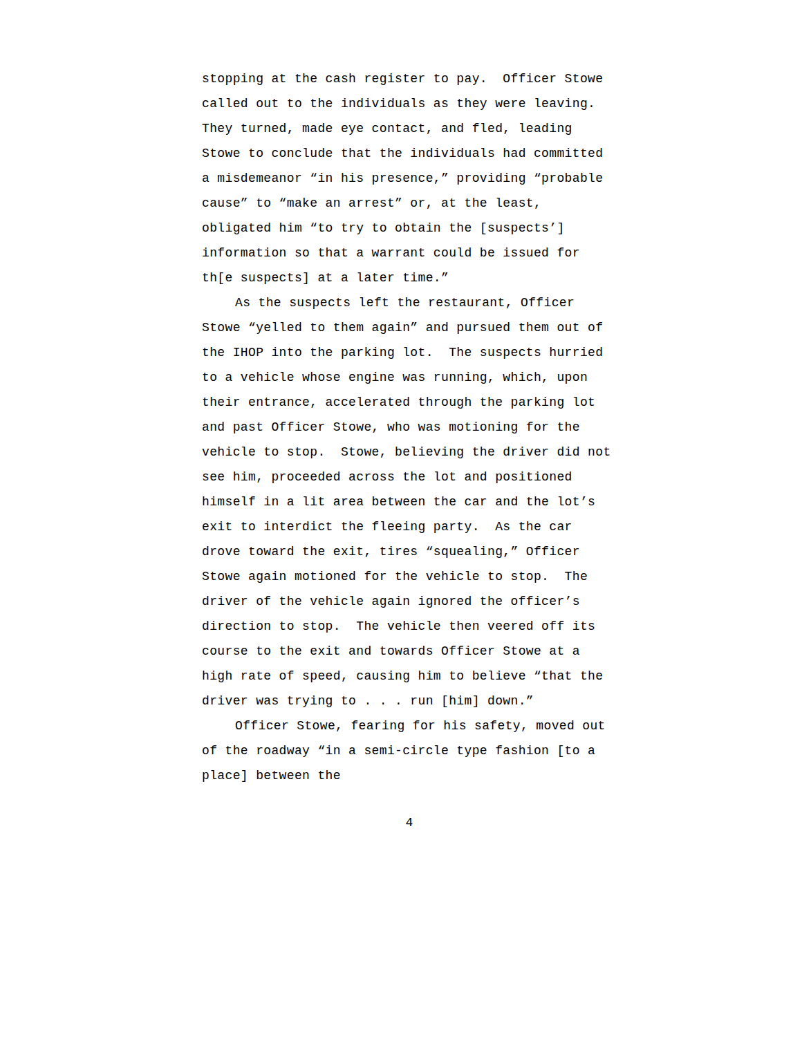stopping at the cash register to pay. Officer Stowe called out to the individuals as they were leaving. They turned, made eye contact, and fled, leading Stowe to conclude that the individuals had committed a misdemeanor “in his presence,” providing “probable cause” to “make an arrest” or, at the least, obligated him “to try to obtain the [suspects’] information so that a warrant could be issued for th[e suspects] at a later time.”
As the suspects left the restaurant, Officer Stowe “yelled to them again” and pursued them out of the IHOP into the parking lot. The suspects hurried to a vehicle whose engine was running, which, upon their entrance, accelerated through the parking lot and past Officer Stowe, who was motioning for the vehicle to stop. Stowe, believing the driver did not see him, proceeded across the lot and positioned himself in a lit area between the car and the lot’s exit to interdict the fleeing party. As the car drove toward the exit, tires “squealing,” Officer Stowe again motioned for the vehicle to stop. The driver of the vehicle again ignored the officer’s direction to stop. The vehicle then veered off its course to the exit and towards Officer Stowe at a high rate of speed, causing him to believe “that the driver was trying to . . . run [him] down.”
Officer Stowe, fearing for his safety, moved out of the roadway “in a semi-circle type fashion [to a place] between the
4